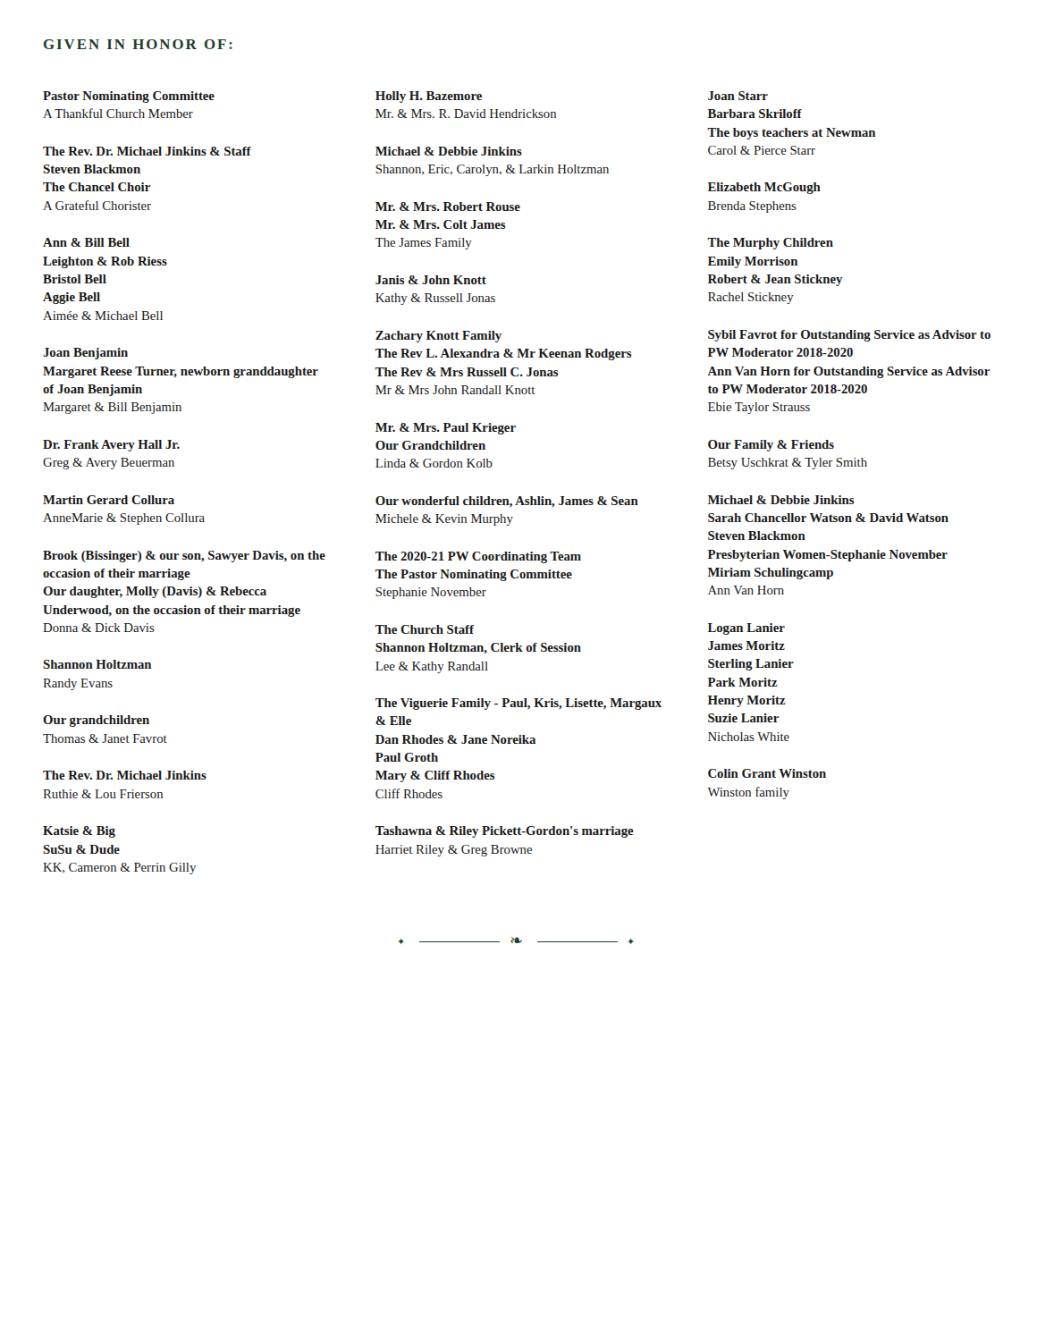Given in Honor of:
Pastor Nominating Committee A Thankful Church Member
The Rev. Dr. Michael Jinkins & Staff Steven Blackmon The Chancel Choir A Grateful Chorister
Ann & Bill Bell Leighton & Rob Riess Bristol Bell Aggie Bell Aimée & Michael Bell
Joan Benjamin Margaret Reese Turner, newborn granddaughter of Joan Benjamin Margaret & Bill Benjamin
Dr. Frank Avery Hall Jr. Greg & Avery Beuerman
Martin Gerard Collura AnneMarie & Stephen Collura
Brook (Bissinger) & our son, Sawyer Davis, on the occasion of their marriage Our daughter, Molly (Davis) & Rebecca Underwood, on the occasion of their marriage Donna & Dick Davis
Shannon Holtzman Randy Evans
Our grandchildren Thomas & Janet Favrot
The Rev. Dr. Michael Jinkins Ruthie & Lou Frierson
Katsie & Big SuSu & Dude KK, Cameron & Perrin Gilly
Holly H. Bazemore Mr. & Mrs. R. David Hendrickson
Michael & Debbie Jinkins Shannon, Eric, Carolyn, & Larkin Holtzman
Mr. & Mrs. Robert Rouse Mr. & Mrs. Colt James The James Family
Janis & John Knott Kathy & Russell Jonas
Zachary Knott Family The Rev L. Alexandra & Mr Keenan Rodgers The Rev & Mrs Russell C. Jonas Mr & Mrs John Randall Knott
Mr. & Mrs. Paul Krieger Our Grandchildren Linda & Gordon Kolb
Our wonderful children, Ashlin, James & Sean Michele & Kevin Murphy
The 2020-21 PW Coordinating Team The Pastor Nominating Committee Stephanie November
The Church Staff Shannon Holtzman, Clerk of Session Lee & Kathy Randall
The Viguerie Family - Paul, Kris, Lisette, Margaux & Elle Dan Rhodes & Jane Noreika Paul Groth Mary & Cliff Rhodes Cliff Rhodes
Tashawna & Riley Pickett-Gordon's marriage Harriet Riley & Greg Browne
Joan Starr Barbara Skriloff The boys teachers at Newman Carol & Pierce Starr
Elizabeth McGough Brenda Stephens
The Murphy Children Emily Morrison Robert & Jean Stickney Rachel Stickney
Sybil Favrot for Outstanding Service as Advisor to PW Moderator 2018-2020 Ann Van Horn for Outstanding Service as Advisor to PW Moderator 2018-2020 Ebie Taylor Strauss
Our Family & Friends Betsy Uschkrat & Tyler Smith
Michael & Debbie Jinkins Sarah Chancellor Watson & David Watson Steven Blackmon Presbyterian Women-Stephanie November Miriam Schulingcamp Ann Van Horn
Logan Lanier James Moritz Sterling Lanier Park Moritz Henry Moritz Suzie Lanier Nicholas White
Colin Grant Winston Winston family
✦ ❧ ✦